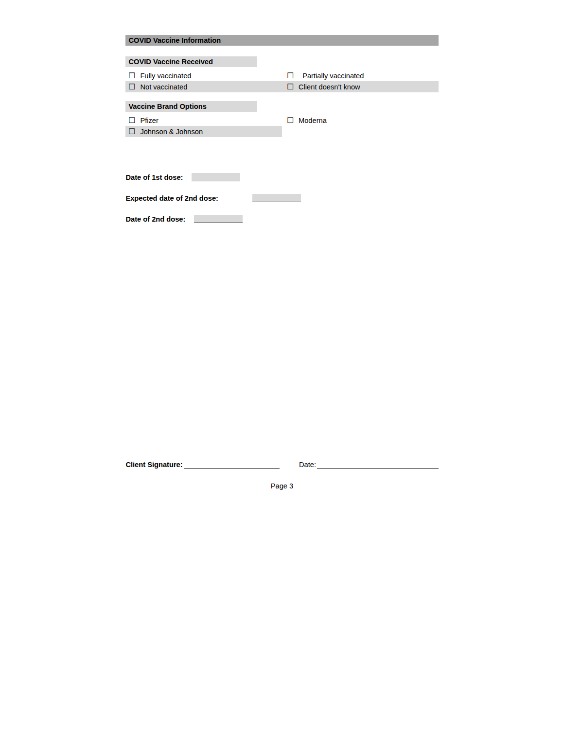COVID Vaccine Information
COVID Vaccine Received
| ☐ Fully vaccinated | ☐ Partially vaccinated |
| ☐ Not vaccinated | ☐ Client doesn't know |
Vaccine Brand Options
| ☐ Pfizer | ☐ Moderna |
| ☐ Johnson & Johnson | |
Date of 1st dose:
Expected date of 2nd dose:
Date of 2nd dose:
Client Signature: Date:
Page 3